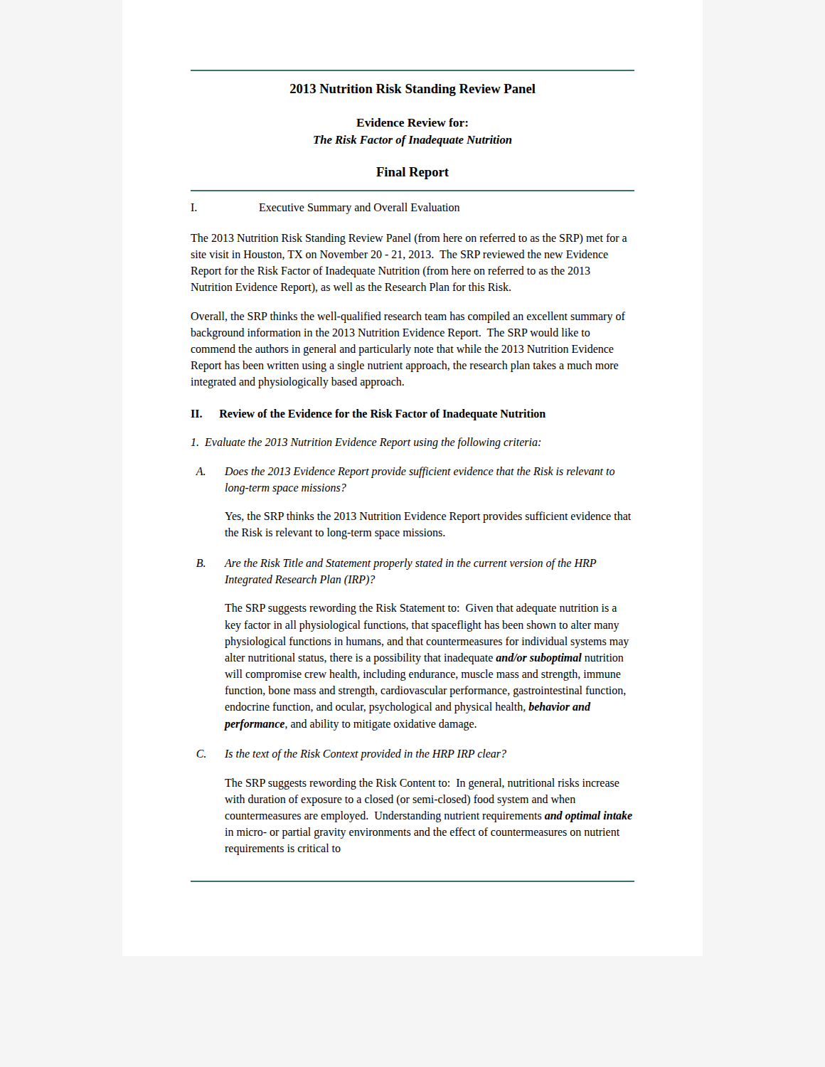2013 Nutrition Risk Standing Review Panel
Evidence Review for: The Risk Factor of Inadequate Nutrition
Final Report
I. Executive Summary and Overall Evaluation
The 2013 Nutrition Risk Standing Review Panel (from here on referred to as the SRP) met for a site visit in Houston, TX on November 20 - 21, 2013. The SRP reviewed the new Evidence Report for the Risk Factor of Inadequate Nutrition (from here on referred to as the 2013 Nutrition Evidence Report), as well as the Research Plan for this Risk.
Overall, the SRP thinks the well-qualified research team has compiled an excellent summary of background information in the 2013 Nutrition Evidence Report. The SRP would like to commend the authors in general and particularly note that while the 2013 Nutrition Evidence Report has been written using a single nutrient approach, the research plan takes a much more integrated and physiologically based approach.
II. Review of the Evidence for the Risk Factor of Inadequate Nutrition
1. Evaluate the 2013 Nutrition Evidence Report using the following criteria:
A. Does the 2013 Evidence Report provide sufficient evidence that the Risk is relevant to long-term space missions?
Yes, the SRP thinks the 2013 Nutrition Evidence Report provides sufficient evidence that the Risk is relevant to long-term space missions.
B. Are the Risk Title and Statement properly stated in the current version of the HRP Integrated Research Plan (IRP)?
The SRP suggests rewording the Risk Statement to: Given that adequate nutrition is a key factor in all physiological functions, that spaceflight has been shown to alter many physiological functions in humans, and that countermeasures for individual systems may alter nutritional status, there is a possibility that inadequate and/or suboptimal nutrition will compromise crew health, including endurance, muscle mass and strength, immune function, bone mass and strength, cardiovascular performance, gastrointestinal function, endocrine function, and ocular, psychological and physical health, behavior and performance, and ability to mitigate oxidative damage.
C. Is the text of the Risk Context provided in the HRP IRP clear?
The SRP suggests rewording the Risk Content to: In general, nutritional risks increase with duration of exposure to a closed (or semi-closed) food system and when countermeasures are employed. Understanding nutrient requirements and optimal intake in micro- or partial gravity environments and the effect of countermeasures on nutrient requirements is critical to